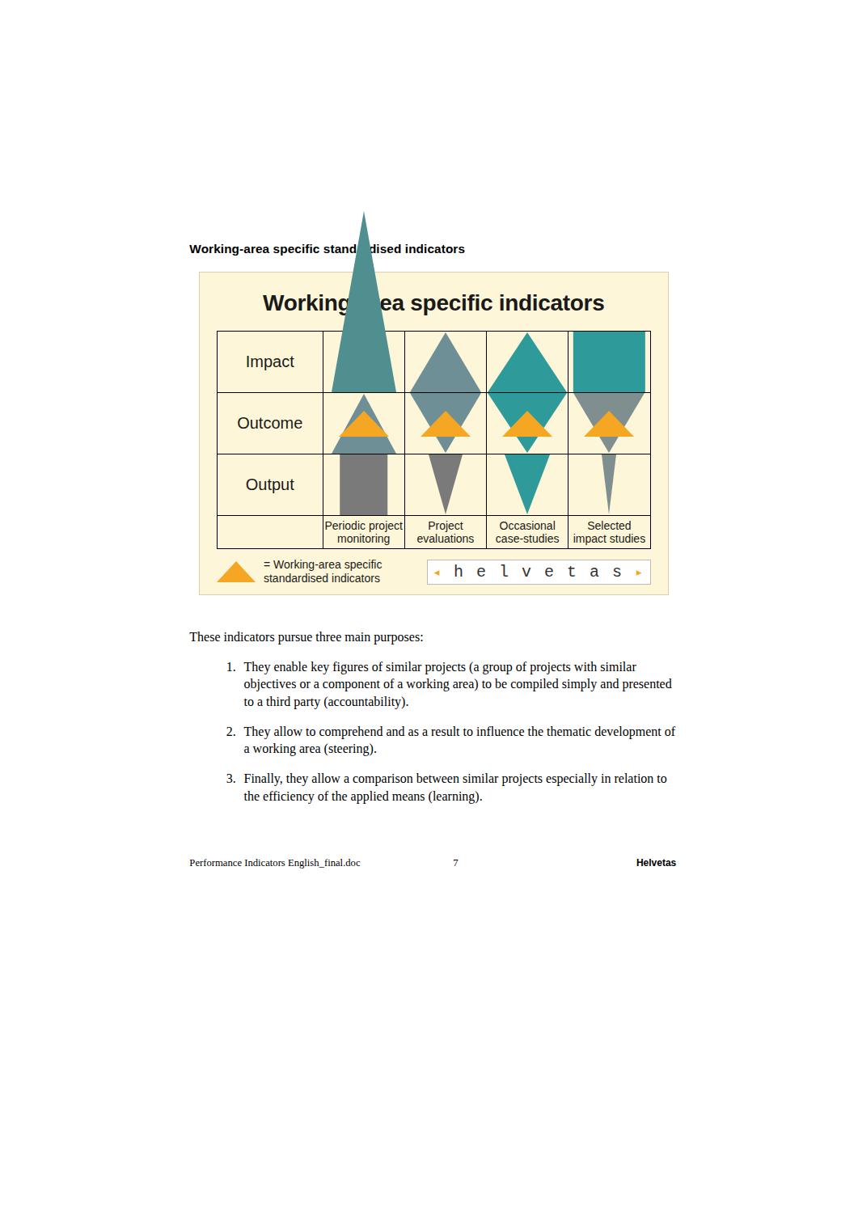Working-area specific standardised indicators
Working-area specific indicators
| Impact | | | | |
| Outcome | | | | |
| Output | | | | |
| | Periodic project monitoring | Project evaluations | Occasional case-studies | Selected impact studies |
= Working-area specific
standardised indicators
◂ h e l v e t a s ▸
These indicators pursue three main purposes:
They enable key figures of similar projects (a group of projects with similar objectives or a component of a working area) to be compiled simply and presented to a third party (accountability).
They allow to comprehend and as a result to influence the thematic development of a working area (steering).
Finally, they allow a comparison between similar projects especially in relation to the efficiency of the applied means (learning).
Performance Indicators English_final.doc
7
Helvetas